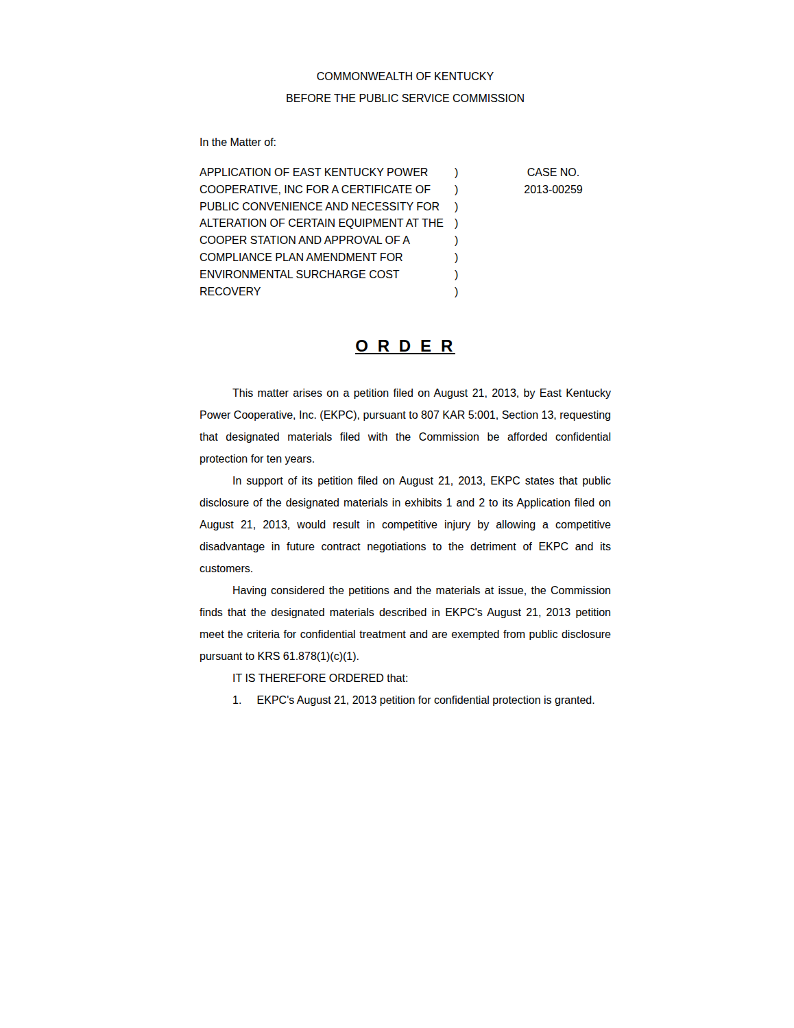COMMONWEALTH OF KENTUCKY
BEFORE THE PUBLIC SERVICE COMMISSION
In the Matter of:
| APPLICATION OF EAST KENTUCKY POWER COOPERATIVE, INC FOR A CERTIFICATE OF PUBLIC CONVENIENCE AND NECESSITY FOR ALTERATION OF CERTAIN EQUIPMENT AT THE COOPER STATION AND APPROVAL OF A COMPLIANCE PLAN AMENDMENT FOR ENVIRONMENTAL SURCHARGE COST RECOVERY | ) ) ) ) ) ) ) ) | CASE NO. 2013-00259 |
O R D E R
This matter arises on a petition filed on August 21, 2013, by East Kentucky Power Cooperative, Inc. (EKPC), pursuant to 807 KAR 5:001, Section 13, requesting that designated materials filed with the Commission be afforded confidential protection for ten years.
In support of its petition filed on August 21, 2013, EKPC states that public disclosure of the designated materials in exhibits 1 and 2 to its Application filed on August 21, 2013, would result in competitive injury by allowing a competitive disadvantage in future contract negotiations to the detriment of EKPC and its customers.
Having considered the petitions and the materials at issue, the Commission finds that the designated materials described in EKPC's August 21, 2013 petition meet the criteria for confidential treatment and are exempted from public disclosure pursuant to KRS 61.878(1)(c)(1).
IT IS THEREFORE ORDERED that:
1. EKPC's August 21, 2013 petition for confidential protection is granted.